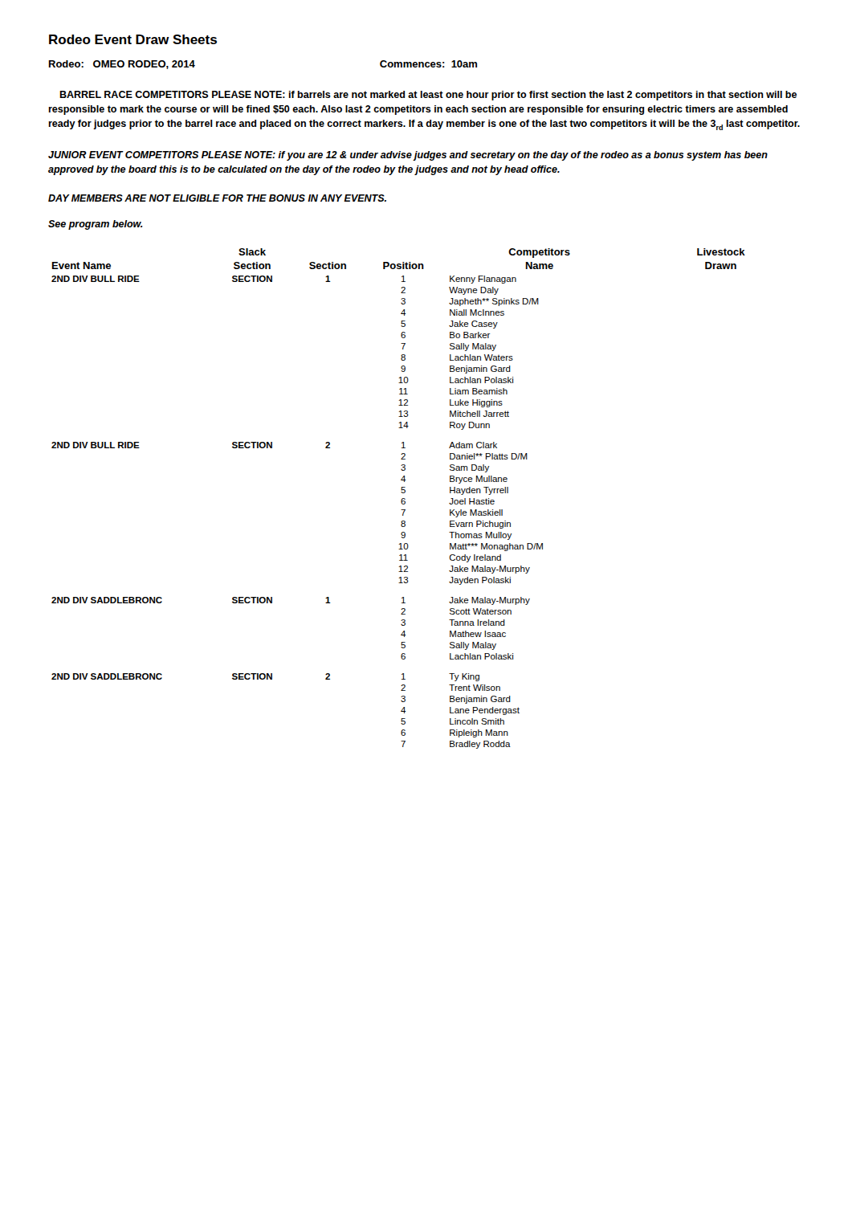Rodeo Event Draw Sheets
Rodeo: OMEO RODEO, 2014 Commences: 10am
BARREL RACE COMPETITORS PLEASE NOTE: if barrels are not marked at least one hour prior to first section the last 2 competitors in that section will be responsible to mark the course or will be fined $50 each. Also last 2 competitors in each section are responsible for ensuring electric timers are assembled ready for judges prior to the barrel race and placed on the correct markers. If a day member is one of the last two competitors it will be the 3rd last competitor.
JUNIOR EVENT COMPETITORS PLEASE NOTE: if you are 12 & under advise judges and secretary on the day of the rodeo as a bonus system has been approved by the board this is to be calculated on the day of the rodeo by the judges and not by head office.
DAY MEMBERS ARE NOT ELIGIBLE FOR THE BONUS IN ANY EVENTS.
See program below.
| | Slack | | | Competitors | Livestock |
| --- | --- | --- | --- | --- | --- |
| Event Name | Section | Section | Position | Name | Drawn |
| 2ND DIV BULL RIDE | SECTION | 1 | 1 | Kenny Flanagan | |
| | | | 2 | Wayne Daly | |
| | | | 3 | Japheth** Spinks D/M | |
| | | | 4 | Niall McInnes | |
| | | | 5 | Jake Casey | |
| | | | 6 | Bo Barker | |
| | | | 7 | Sally Malay | |
| | | | 8 | Lachlan Waters | |
| | | | 9 | Benjamin Gard | |
| | | | 10 | Lachlan Polaski | |
| | | | 11 | Liam Beamish | |
| | | | 12 | Luke Higgins | |
| | | | 13 | Mitchell Jarrett | |
| | | | 14 | Roy Dunn | |
| 2ND DIV BULL RIDE | SECTION | 2 | 1 | Adam Clark | |
| | | | 2 | Daniel** Platts D/M | |
| | | | 3 | Sam Daly | |
| | | | 4 | Bryce Mullane | |
| | | | 5 | Hayden Tyrrell | |
| | | | 6 | Joel Hastie | |
| | | | 7 | Kyle Maskiell | |
| | | | 8 | Evarn Pichugin | |
| | | | 9 | Thomas Mulloy | |
| | | | 10 | Matt*** Monaghan D/M | |
| | | | 11 | Cody Ireland | |
| | | | 12 | Jake Malay-Murphy | |
| | | | 13 | Jayden Polaski | |
| 2ND DIV SADDLEBRONC | SECTION | 1 | 1 | Jake Malay-Murphy | |
| | | | 2 | Scott Waterson | |
| | | | 3 | Tanna Ireland | |
| | | | 4 | Mathew Isaac | |
| | | | 5 | Sally Malay | |
| | | | 6 | Lachlan Polaski | |
| 2ND DIV SADDLEBRONC | SECTION | 2 | 1 | Ty King | |
| | | | 2 | Trent Wilson | |
| | | | 3 | Benjamin Gard | |
| | | | 4 | Lane Pendergast | |
| | | | 5 | Lincoln Smith | |
| | | | 6 | Ripleigh Mann | |
| | | | 7 | Bradley Rodda | |